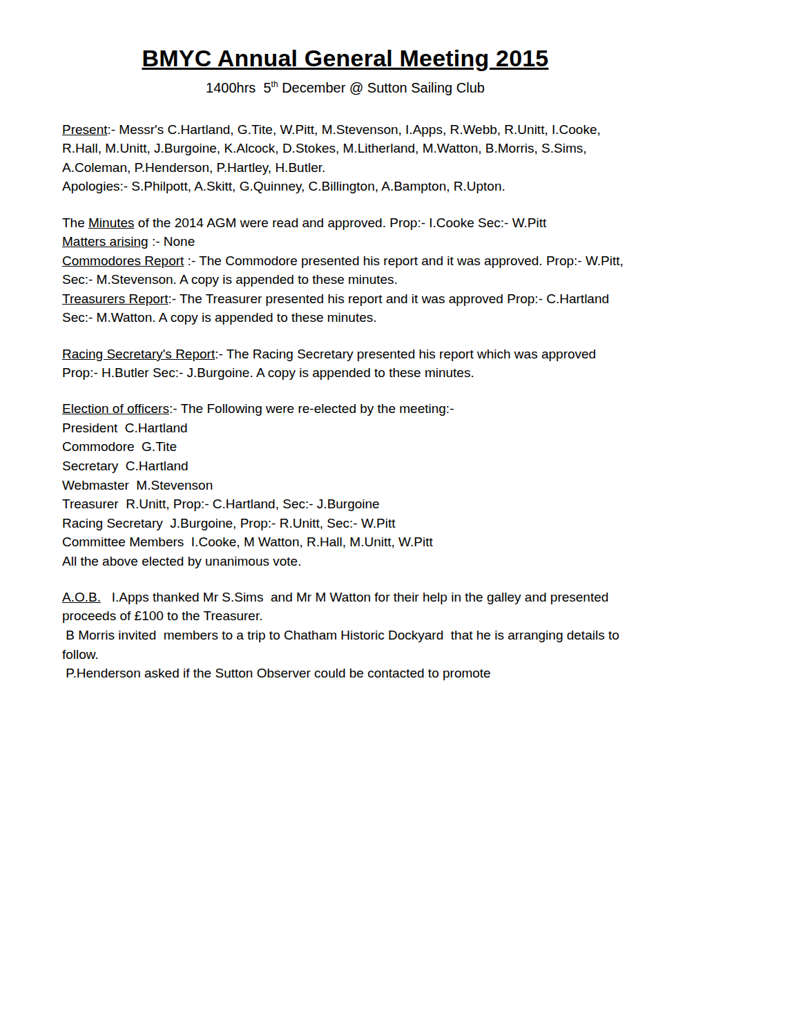BMYC Annual General Meeting 2015
1400hrs 5th December @ Sutton Sailing Club
Present:- Messr's C.Hartland, G.Tite, W.Pitt, M.Stevenson, I.Apps, R.Webb, R.Unitt, I.Cooke, R.Hall, M.Unitt, J.Burgoine, K.Alcock, D.Stokes, M.Litherland, M.Watton, B.Morris, S.Sims, A.Coleman, P.Henderson, P.Hartley, H.Butler.
Apologies:- S.Philpott, A.Skitt, G.Quinney, C.Billington, A.Bampton, R.Upton.
The Minutes of the 2014 AGM were read and approved. Prop:- I.Cooke Sec:- W.Pitt
Matters arising :- None
Commodores Report :- The Commodore presented his report and it was approved. Prop:- W.Pitt, Sec:- M.Stevenson. A copy is appended to these minutes.
Treasurers Report:- The Treasurer presented his report and it was approved Prop:- C.Hartland Sec:- M.Watton. A copy is appended to these minutes.
Racing Secretary's Report:- The Racing Secretary presented his report which was approved Prop:- H.Butler Sec:- J.Burgoine. A copy is appended to these minutes.
Election of officers:- The Following were re-elected by the meeting:-
President C.Hartland
Commodore G.Tite
Secretary C.Hartland
Webmaster M.Stevenson
Treasurer R.Unitt, Prop:- C.Hartland, Sec:- J.Burgoine
Racing Secretary J.Burgoine, Prop:- R.Unitt, Sec:- W.Pitt
Committee Members I.Cooke, M Watton, R.Hall, M.Unitt, W.Pitt
All the above elected by unanimous vote.
A.O.B. I.Apps thanked Mr S.Sims and Mr M Watton for their help in the galley and presented proceeds of £100 to the Treasurer.
B Morris invited members to a trip to Chatham Historic Dockyard that he is arranging details to follow.
P.Henderson asked if the Sutton Observer could be contacted to promote